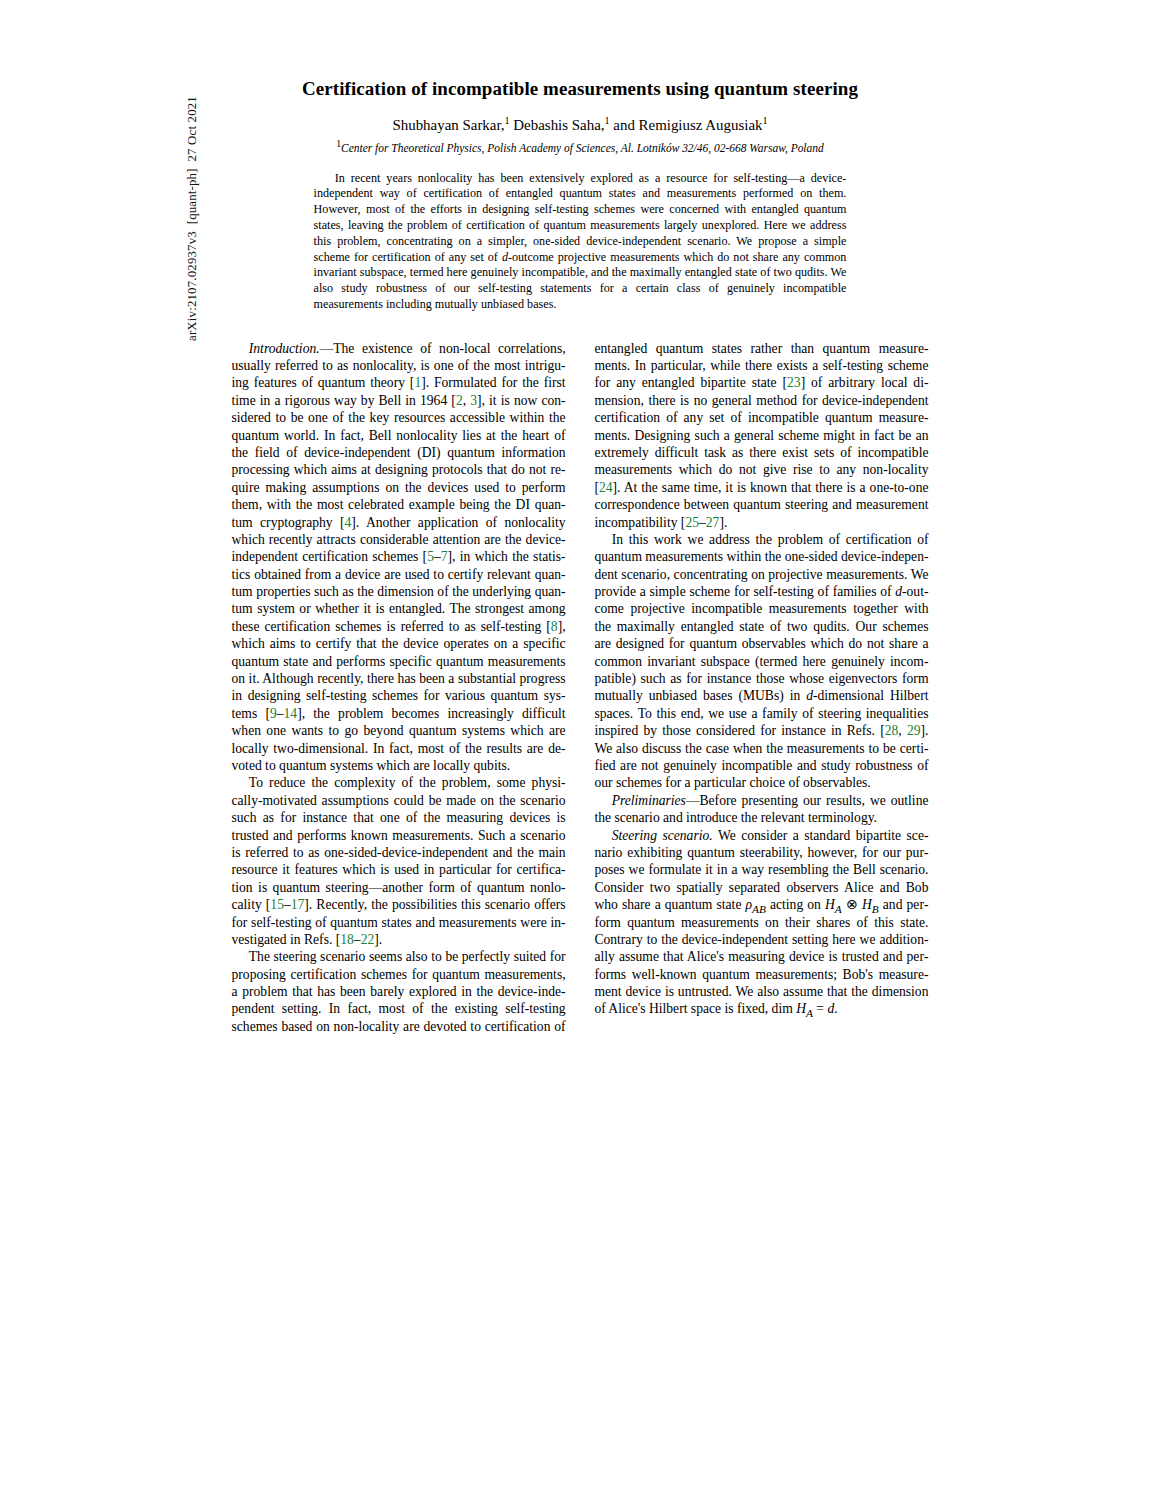arXiv:2107.02937v3 [quant-ph] 27 Oct 2021
Certification of incompatible measurements using quantum steering
Shubhayan Sarkar,1 Debashis Saha,1 and Remigiusz Augusiak1
1Center for Theoretical Physics, Polish Academy of Sciences, Al. Lotników 32/46, 02-668 Warsaw, Poland
In recent years nonlocality has been extensively explored as a resource for self-testing—a device-independent way of certification of entangled quantum states and measurements performed on them. However, most of the efforts in designing self-testing schemes were concerned with entangled quantum states, leaving the problem of certification of quantum measurements largely unexplored. Here we address this problem, concentrating on a simpler, one-sided device-independent scenario. We propose a simple scheme for certification of any set of d-outcome projective measurements which do not share any common invariant subspace, termed here genuinely incompatible, and the maximally entangled state of two qudits. We also study robustness of our self-testing statements for a certain class of genuinely incompatible measurements including mutually unbiased bases.
Introduction.—The existence of non-local correlations, usually referred to as nonlocality, is one of the most intriguing features of quantum theory [1]. Formulated for the first time in a rigorous way by Bell in 1964 [2, 3], it is now considered to be one of the key resources accessible within the quantum world. In fact, Bell nonlocality lies at the heart of the field of device-independent (DI) quantum information processing which aims at designing protocols that do not require making assumptions on the devices used to perform them, with the most celebrated example being the DI quantum cryptography [4]. Another application of nonlocality which recently attracts considerable attention are the device-independent certification schemes [5–7], in which the statistics obtained from a device are used to certify relevant quantum properties such as the dimension of the underlying quantum system or whether it is entangled. The strongest among these certification schemes is referred to as self-testing [8], which aims to certify that the device operates on a specific quantum state and performs specific quantum measurements on it. Although recently, there has been a substantial progress in designing self-testing schemes for various quantum systems [9–14], the problem becomes increasingly difficult when one wants to go beyond quantum systems which are locally two-dimensional. In fact, most of the results are devoted to quantum systems which are locally qubits.
To reduce the complexity of the problem, some physically-motivated assumptions could be made on the scenario such as for instance that one of the measuring devices is trusted and performs known measurements. Such a scenario is referred to as one-sided-device-independent and the main resource it features which is used in particular for certification is quantum steering—another form of quantum nonlocality [15–17]. Recently, the possibilities this scenario offers for self-testing of quantum states and measurements were investigated in Refs. [18–22].
The steering scenario seems also to be perfectly suited for proposing certification schemes for quantum measurements, a problem that has been barely explored in the device-independent setting. In fact, most of the existing self-testing schemes based on non-locality are devoted to certification of entangled quantum states rather than quantum measurements. In particular, while there exists a self-testing scheme for any entangled bipartite state [23] of arbitrary local dimension, there is no general method for device-independent certification of any set of incompatible quantum measurements. Designing such a general scheme might in fact be an extremely difficult task as there exist sets of incompatible measurements which do not give rise to any non-locality [24]. At the same time, it is known that there is a one-to-one correspondence between quantum steering and measurement incompatibility [25–27].
In this work we address the problem of certification of quantum measurements within the one-sided device-independent scenario, concentrating on projective measurements. We provide a simple scheme for self-testing of families of d-outcome projective incompatible measurements together with the maximally entangled state of two qudits. Our schemes are designed for quantum observables which do not share a common invariant subspace (termed here genuinely incompatible) such as for instance those whose eigenvectors form mutually unbiased bases (MUBs) in d-dimensional Hilbert spaces. To this end, we use a family of steering inequalities inspired by those considered for instance in Refs. [28, 29]. We also discuss the case when the measurements to be certified are not genuinely incompatible and study robustness of our schemes for a particular choice of observables.
Preliminaries—Before presenting our results, we outline the scenario and introduce the relevant terminology.
Steering scenario. We consider a standard bipartite scenario exhibiting quantum steerability, however, for our purposes we formulate it in a way resembling the Bell scenario. Consider two spatially separated observers Alice and Bob who share a quantum state ρAB acting on HA ⊗ HB and perform quantum measurements on their shares of this state. Contrary to the device-independent setting here we additionally assume that Alice's measuring device is trusted and performs well-known quantum measurements; Bob's measurement device is untrusted. We also assume that the dimension of Alice's Hilbert space is fixed, dim HA = d.